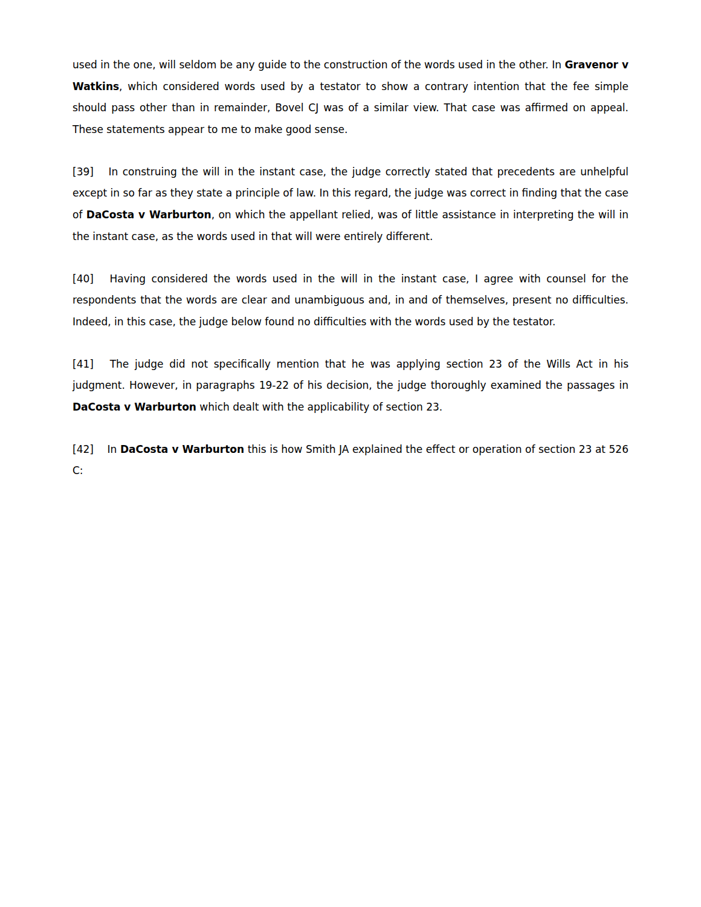used in the one, will seldom be any guide to the construction of the words used in the other. In Gravenor v Watkins, which considered words used by a testator to show a contrary intention that the fee simple should pass other than in remainder, Bovel CJ was of a similar view. That case was affirmed on appeal. These statements appear to me to make good sense.
[39] In construing the will in the instant case, the judge correctly stated that precedents are unhelpful except in so far as they state a principle of law. In this regard, the judge was correct in finding that the case of DaCosta v Warburton, on which the appellant relied, was of little assistance in interpreting the will in the instant case, as the words used in that will were entirely different.
[40] Having considered the words used in the will in the instant case, I agree with counsel for the respondents that the words are clear and unambiguous and, in and of themselves, present no difficulties. Indeed, in this case, the judge below found no difficulties with the words used by the testator.
[41] The judge did not specifically mention that he was applying section 23 of the Wills Act in his judgment. However, in paragraphs 19-22 of his decision, the judge thoroughly examined the passages in DaCosta v Warburton which dealt with the applicability of section 23.
[42] In DaCosta v Warburton this is how Smith JA explained the effect or operation of section 23 at 526 C: